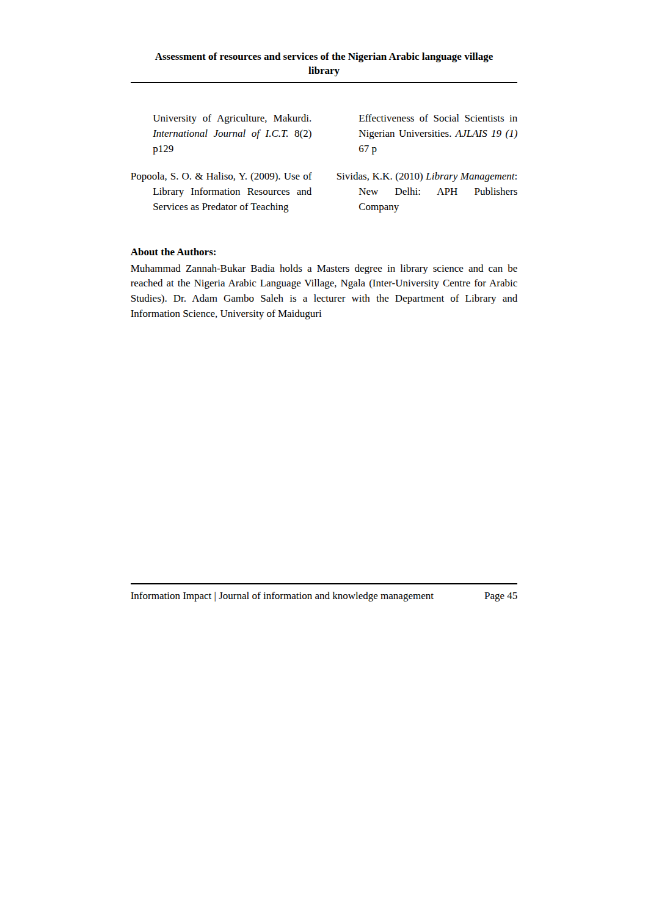Assessment of resources and services of the Nigerian Arabic language village
library
University of Agriculture, Makurdi. International Journal of I.C.T. 8(2) p129
Popoola, S. O. & Haliso, Y. (2009). Use of Library Information Resources and Services as Predator of Teaching
Effectiveness of Social Scientists in Nigerian Universities. AJLAIS 19 (1) 67 p
Sividas, K.K. (2010) Library Management: New Delhi: APH Publishers Company
About the Authors:
Muhammad Zannah-Bukar Badia holds a Masters degree in library science and can be reached at the Nigeria Arabic Language Village, Ngala (Inter-University Centre for Arabic Studies). Dr. Adam Gambo Saleh is a lecturer with the Department of Library and Information Science, University of Maiduguri
Information Impact | Journal of information and knowledge management Page 45